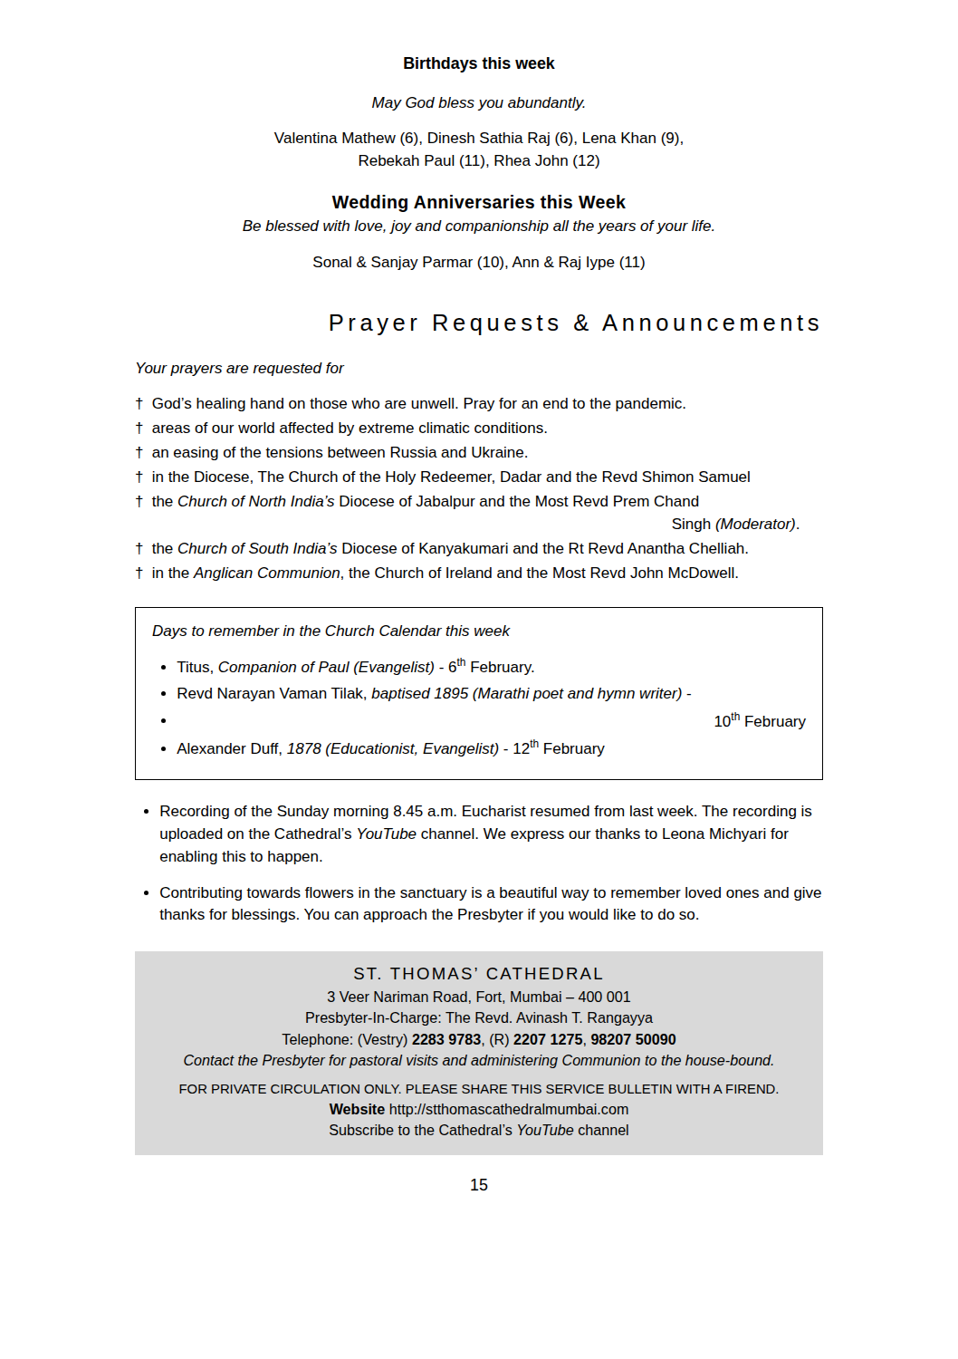Birthdays this week
May God bless you abundantly.
Valentina Mathew (6), Dinesh Sathia Raj (6), Lena Khan (9),
Rebekah Paul (11), Rhea John (12)
Wedding Anniversaries this Week
Be blessed with love, joy and companionship all the years of your life.
Sonal & Sanjay Parmar (10), Ann & Raj Iype (11)
Prayer Requests & Announcements
Your prayers are requested for
God’s healing hand on those who are unwell. Pray for an end to the pandemic.
areas of our world affected by extreme climatic conditions.
an easing of the tensions between Russia and Ukraine.
in the Diocese, The Church of the Holy Redeemer, Dadar and the Revd Shimon Samuel
the Church of North India’s Diocese of Jabalpur and the Most Revd Prem Chand Singh (Moderator).
the Church of South India’s Diocese of Kanyakumari and the Rt Revd Anantha Chelliah.
in the Anglican Communion, the Church of Ireland and the Most Revd John McDowell.
Days to remember in the Church Calendar this week
Titus, Companion of Paul (Evangelist) - 6th February.
Revd Narayan Vaman Tilak, baptised 1895 (Marathi poet and hymn writer) -
10th February
Alexander Duff, 1878 (Educationist, Evangelist) - 12th February
Recording of the Sunday morning 8.45 a.m. Eucharist resumed from last week. The recording is uploaded on the Cathedral’s YouTube channel. We express our thanks to Leona Michyari for enabling this to happen.
Contributing towards flowers in the sanctuary is a beautiful way to remember loved ones and give thanks for blessings. You can approach the Presbyter if you would like to do so.
ST. THOMAS’ CATHEDRAL
3 Veer Nariman Road, Fort, Mumbai – 400 001
Presbyter-In-Charge: The Revd. Avinash T. Rangayya
Telephone: (Vestry) 2283 9783, (R) 2207 1275, 98207 50090
Contact the Presbyter for pastoral visits and administering Communion to the house-bound.
FOR PRIVATE CIRCULATION ONLY. PLEASE SHARE THIS SERVICE BULLETIN WITH A FIREND.
Website http://stthomascathedralmumbai.com
Subscribe to the Cathedral’s YouTube channel
15